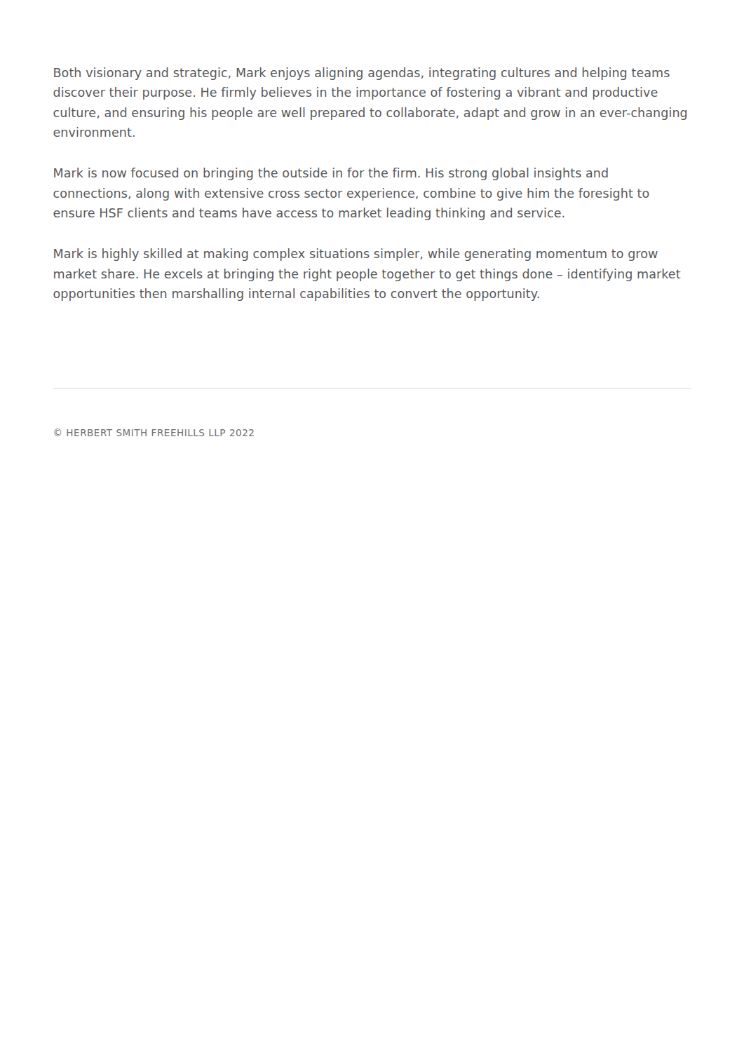Both visionary and strategic, Mark enjoys aligning agendas, integrating cultures and helping teams discover their purpose. He firmly believes in the importance of fostering a vibrant and productive culture, and ensuring his people are well prepared to collaborate, adapt and grow in an ever-changing environment.
Mark is now focused on bringing the outside in for the firm. His strong global insights and connections, along with extensive cross sector experience, combine to give him the foresight to ensure HSF clients and teams have access to market leading thinking and service.
Mark is highly skilled at making complex situations simpler, while generating momentum to grow market share. He excels at bringing the right people together to get things done – identifying market opportunities then marshalling internal capabilities to convert the opportunity.
© HERBERT SMITH FREEHILLS LLP 2022